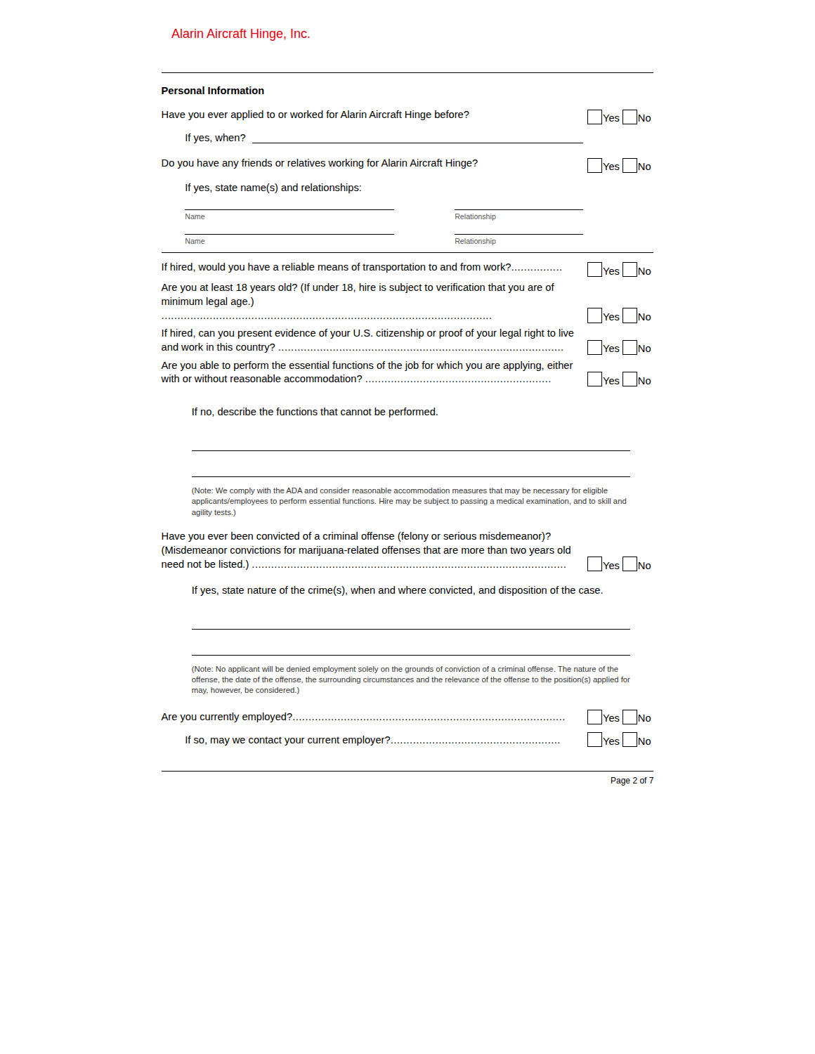Alarin Aircraft Hinge, Inc.
Personal Information
Have you ever applied to or worked for Alarin Aircraft Hinge before?
Yes No
If yes, when?
Do you have any friends or relatives working for Alarin Aircraft Hinge?
Yes No
If yes, state name(s) and relationships:
Name
Relationship
Name
Relationship
If hired, would you have a reliable means of transportation to and from work?................
Yes No
Are you at least 18 years old? (If under 18, hire is subject to verification that you are of minimum legal age.) .......................................................................................................
Yes No
If hired, can you present evidence of your U.S. citizenship or proof of your legal right to live and work in this country? .........................................................................................
Yes No
Are you able to perform the essential functions of the job for which you are applying, either with or without reasonable accommodation? ..........................................................
Yes No
If no, describe the functions that cannot be performed.
(Note: We comply with the ADA and consider reasonable accommodation measures that may be necessary for eligible applicants/employees to perform essential functions. Hire may be subject to passing a medical examination, and to skill and agility tests.)
Have you ever been convicted of a criminal offense (felony or serious misdemeanor)? (Misdemeanor convictions for marijuana-related offenses that are more than two years old need not be listed.) ..................................................................................................
Yes No
If yes, state nature of the crime(s), when and where convicted, and disposition of the case.
(Note: No applicant will be denied employment solely on the grounds of conviction of a criminal offense. The nature of the offense, the date of the offense, the surrounding circumstances and the relevance of the offense to the position(s) applied for may, however, be considered.)
Are you currently employed?.....................................................................................
Yes No
If so, may we contact your current employer?.....................................................
Yes No
Page 2 of 7